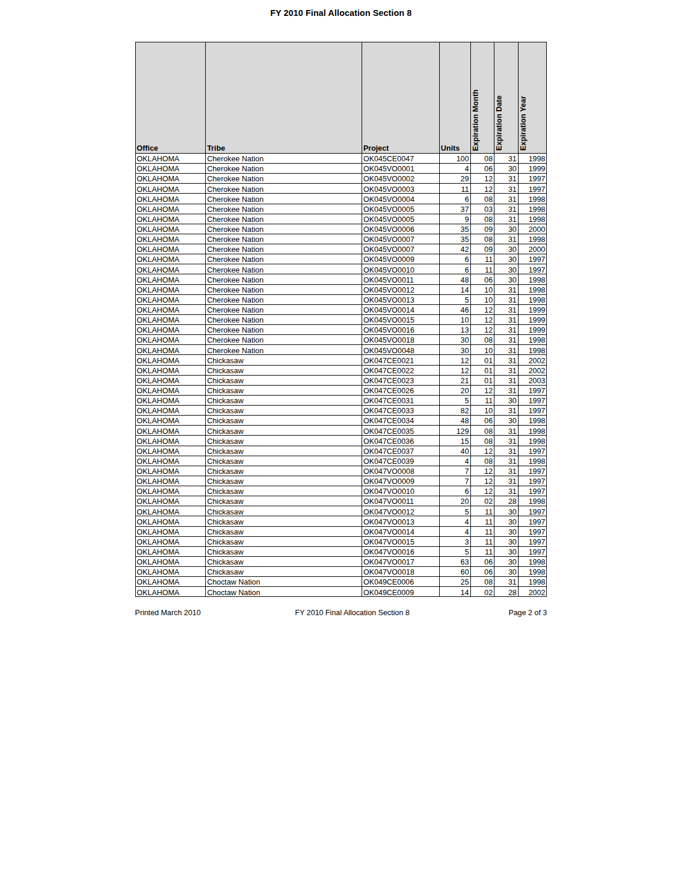FY 2010 Final Allocation Section 8
| Office | Tribe | Project | Units | Expiration Month | Expiration Date | Expiration Year |
| --- | --- | --- | --- | --- | --- | --- |
| OKLAHOMA | Cherokee Nation | OK045CE0047 | 100 | 08 | 31 | 1998 |
| OKLAHOMA | Cherokee Nation | OK045VO0001 | 4 | 06 | 30 | 1999 |
| OKLAHOMA | Cherokee Nation | OK045VO0002 | 29 | 12 | 31 | 1997 |
| OKLAHOMA | Cherokee Nation | OK045VO0003 | 11 | 12 | 31 | 1997 |
| OKLAHOMA | Cherokee Nation | OK045VO0004 | 6 | 08 | 31 | 1998 |
| OKLAHOMA | Cherokee Nation | OK045VO0005 | 37 | 03 | 31 | 1998 |
| OKLAHOMA | Cherokee Nation | OK045VO0005 | 9 | 08 | 31 | 1998 |
| OKLAHOMA | Cherokee Nation | OK045VO0006 | 35 | 09 | 30 | 2000 |
| OKLAHOMA | Cherokee Nation | OK045VO0007 | 35 | 08 | 31 | 1998 |
| OKLAHOMA | Cherokee Nation | OK045VO0007 | 42 | 09 | 30 | 2000 |
| OKLAHOMA | Cherokee Nation | OK045VO0009 | 6 | 11 | 30 | 1997 |
| OKLAHOMA | Cherokee Nation | OK045VO0010 | 6 | 11 | 30 | 1997 |
| OKLAHOMA | Cherokee Nation | OK045VO0011 | 48 | 06 | 30 | 1998 |
| OKLAHOMA | Cherokee Nation | OK045VO0012 | 14 | 10 | 31 | 1998 |
| OKLAHOMA | Cherokee Nation | OK045VO0013 | 5 | 10 | 31 | 1998 |
| OKLAHOMA | Cherokee Nation | OK045VO0014 | 46 | 12 | 31 | 1999 |
| OKLAHOMA | Cherokee Nation | OK045VO0015 | 10 | 12 | 31 | 1999 |
| OKLAHOMA | Cherokee Nation | OK045VO0016 | 13 | 12 | 31 | 1999 |
| OKLAHOMA | Cherokee Nation | OK045VO0018 | 30 | 08 | 31 | 1998 |
| OKLAHOMA | Cherokee Nation | OK045VO0048 | 30 | 10 | 31 | 1998 |
| OKLAHOMA | Chickasaw | OK047CE0021 | 12 | 01 | 31 | 2002 |
| OKLAHOMA | Chickasaw | OK047CE0022 | 12 | 01 | 31 | 2002 |
| OKLAHOMA | Chickasaw | OK047CE0023 | 21 | 01 | 31 | 2003 |
| OKLAHOMA | Chickasaw | OK047CE0026 | 20 | 12 | 31 | 1997 |
| OKLAHOMA | Chickasaw | OK047CE0031 | 5 | 11 | 30 | 1997 |
| OKLAHOMA | Chickasaw | OK047CE0033 | 82 | 10 | 31 | 1997 |
| OKLAHOMA | Chickasaw | OK047CE0034 | 48 | 06 | 30 | 1998 |
| OKLAHOMA | Chickasaw | OK047CE0035 | 129 | 08 | 31 | 1998 |
| OKLAHOMA | Chickasaw | OK047CE0036 | 15 | 08 | 31 | 1998 |
| OKLAHOMA | Chickasaw | OK047CE0037 | 40 | 12 | 31 | 1997 |
| OKLAHOMA | Chickasaw | OK047CE0039 | 4 | 08 | 31 | 1998 |
| OKLAHOMA | Chickasaw | OK047VO0008 | 7 | 12 | 31 | 1997 |
| OKLAHOMA | Chickasaw | OK047VO0009 | 7 | 12 | 31 | 1997 |
| OKLAHOMA | Chickasaw | OK047VO0010 | 6 | 12 | 31 | 1997 |
| OKLAHOMA | Chickasaw | OK047VO0011 | 20 | 02 | 28 | 1998 |
| OKLAHOMA | Chickasaw | OK047VO0012 | 5 | 11 | 30 | 1997 |
| OKLAHOMA | Chickasaw | OK047VO0013 | 4 | 11 | 30 | 1997 |
| OKLAHOMA | Chickasaw | OK047VO0014 | 4 | 11 | 30 | 1997 |
| OKLAHOMA | Chickasaw | OK047VO0015 | 3 | 11 | 30 | 1997 |
| OKLAHOMA | Chickasaw | OK047VO0016 | 5 | 11 | 30 | 1997 |
| OKLAHOMA | Chickasaw | OK047VO0017 | 63 | 06 | 30 | 1998 |
| OKLAHOMA | Chickasaw | OK047VO0018 | 60 | 06 | 30 | 1998 |
| OKLAHOMA | Choctaw Nation | OK049CE0006 | 25 | 08 | 31 | 1998 |
| OKLAHOMA | Choctaw Nation | OK049CE0009 | 14 | 02 | 28 | 2002 |
Printed March 2010
FY 2010 Final Allocation Section 8
Page 2 of 3